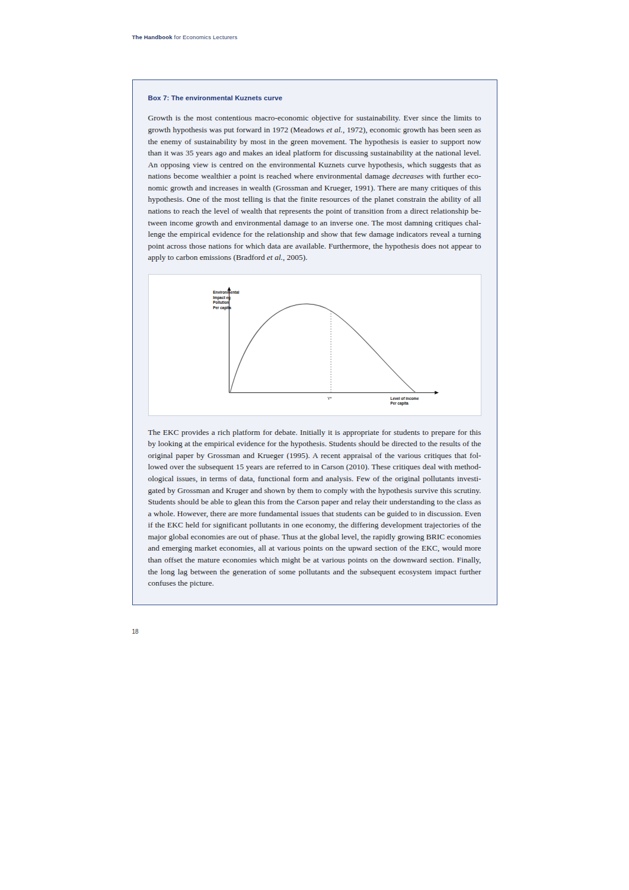The Handbook for Economics Lecturers
Box 7: The environmental Kuznets curve
Growth is the most contentious macro-economic objective for sustainability. Ever since the limits to growth hypothesis was put forward in 1972 (Meadows et al., 1972), economic growth has been seen as the enemy of sustainability by most in the green movement. The hypothesis is easier to support now than it was 35 years ago and makes an ideal platform for discussing sustainability at the national level. An opposing view is centred on the environmental Kuznets curve hypothesis, which suggests that as nations become wealthier a point is reached where environmental damage decreases with further economic growth and increases in wealth (Grossman and Krueger, 1991). There are many critiques of this hypothesis. One of the most telling is that the finite resources of the planet constrain the ability of all nations to reach the level of wealth that represents the point of transition from a direct relationship between income growth and environmental damage to an inverse one. The most damning critiques challenge the empirical evidence for the relationship and show that few damage indicators reveal a turning point across those nations for which data are available. Furthermore, the hypothesis does not appear to apply to carbon emissions (Bradford et al., 2005).
Environmental Impact eg Pollution Per capita Y* Level of income Per capita
The EKC provides a rich platform for debate. Initially it is appropriate for students to prepare for this by looking at the empirical evidence for the hypothesis. Students should be directed to the results of the original paper by Grossman and Krueger (1995). A recent appraisal of the various critiques that followed over the subsequent 15 years are referred to in Carson (2010). These critiques deal with methodological issues, in terms of data, functional form and analysis. Few of the original pollutants investigated by Grossman and Kruger and shown by them to comply with the hypothesis survive this scrutiny. Students should be able to glean this from the Carson paper and relay their understanding to the class as a whole. However, there are more fundamental issues that students can be guided to in discussion. Even if the EKC held for significant pollutants in one economy, the differing development trajectories of the major global economies are out of phase. Thus at the global level, the rapidly growing BRIC economies and emerging market economies, all at various points on the upward section of the EKC, would more than offset the mature economies which might be at various points on the downward section. Finally, the long lag between the generation of some pollutants and the subsequent ecosystem impact further confuses the picture.
18